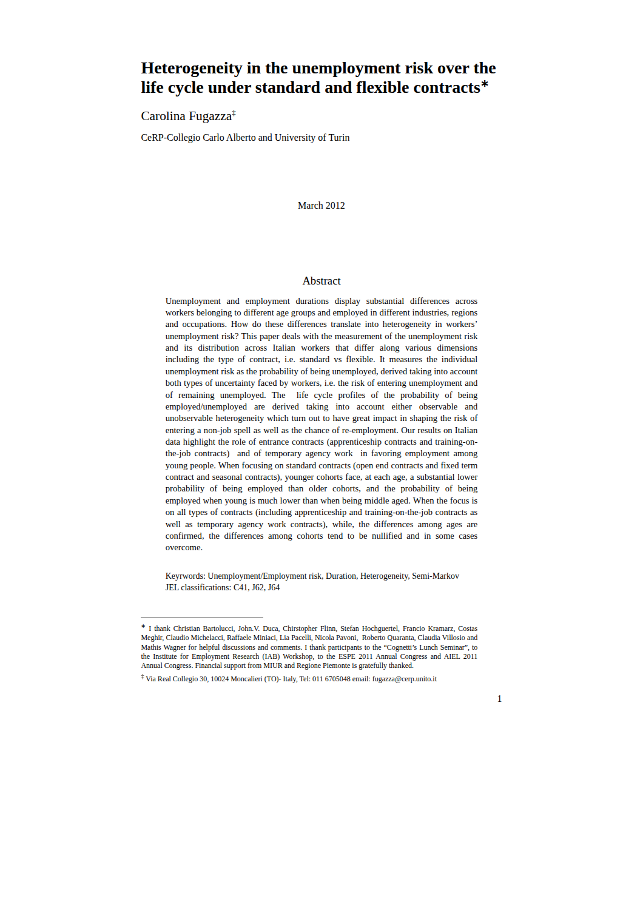Heterogeneity in the unemployment risk over the life cycle under standard and flexible contracts∗
Carolina Fugazza‡
CeRP-Collegio Carlo Alberto and University of Turin
March 2012
Abstract
Unemployment and employment durations display substantial differences across workers belonging to different age groups and employed in different industries, regions and occupations. How do these differences translate into heterogeneity in workers’ unemployment risk? This paper deals with the measurement of the unemployment risk and its distribution across Italian workers that differ along various dimensions including the type of contract, i.e. standard vs flexible. It measures the individual unemployment risk as the probability of being unemployed, derived taking into account both types of uncertainty faced by workers, i.e. the risk of entering unemployment and of remaining unemployed. The life cycle profiles of the probability of being employed/unemployed are derived taking into account either observable and unobservable heterogeneity which turn out to have great impact in shaping the risk of entering a non-job spell as well as the chance of re-employment. Our results on Italian data highlight the role of entrance contracts (apprenticeship contracts and training-on-the-job contracts) and of temporary agency work in favoring employment among young people. When focusing on standard contracts (open end contracts and fixed term contract and seasonal contracts), younger cohorts face, at each age, a substantial lower probability of being employed than older cohorts, and the probability of being employed when young is much lower than when being middle aged. When the focus is on all types of contracts (including apprenticeship and training-on-the-job contracts as well as temporary agency work contracts), while, the differences among ages are confirmed, the differences among cohorts tend to be nullified and in some cases overcome.
Keyrwords: Unemployment/Employment risk, Duration, Heterogeneity, Semi-Markov
JEL classifications: C41, J62, J64
∗ I thank Christian Bartolucci, John.V. Duca, Chirstopher Flinn, Stefan Hochguertel, Francio Kramarz, Costas Meghir, Claudio Michelacci, Raffaele Miniaci, Lia Pacelli, Nicola Pavoni, Roberto Quaranta, Claudia Villosio and Mathis Wagner for helpful discussions and comments. I thank participants to the “Cognetti’s Lunch Seminar”, to the Institute for Employment Research (IAB) Workshop, to the ESPE 2011 Annual Congress and AIEL 2011 Annual Congress. Financial support from MIUR and Regione Piemonte is gratefully thanked.
‡ Via Real Collegio 30, 10024 Moncalieri (TO)- Italy, Tel: 011 6705048 email: fugazza@cerp.unito.it
1